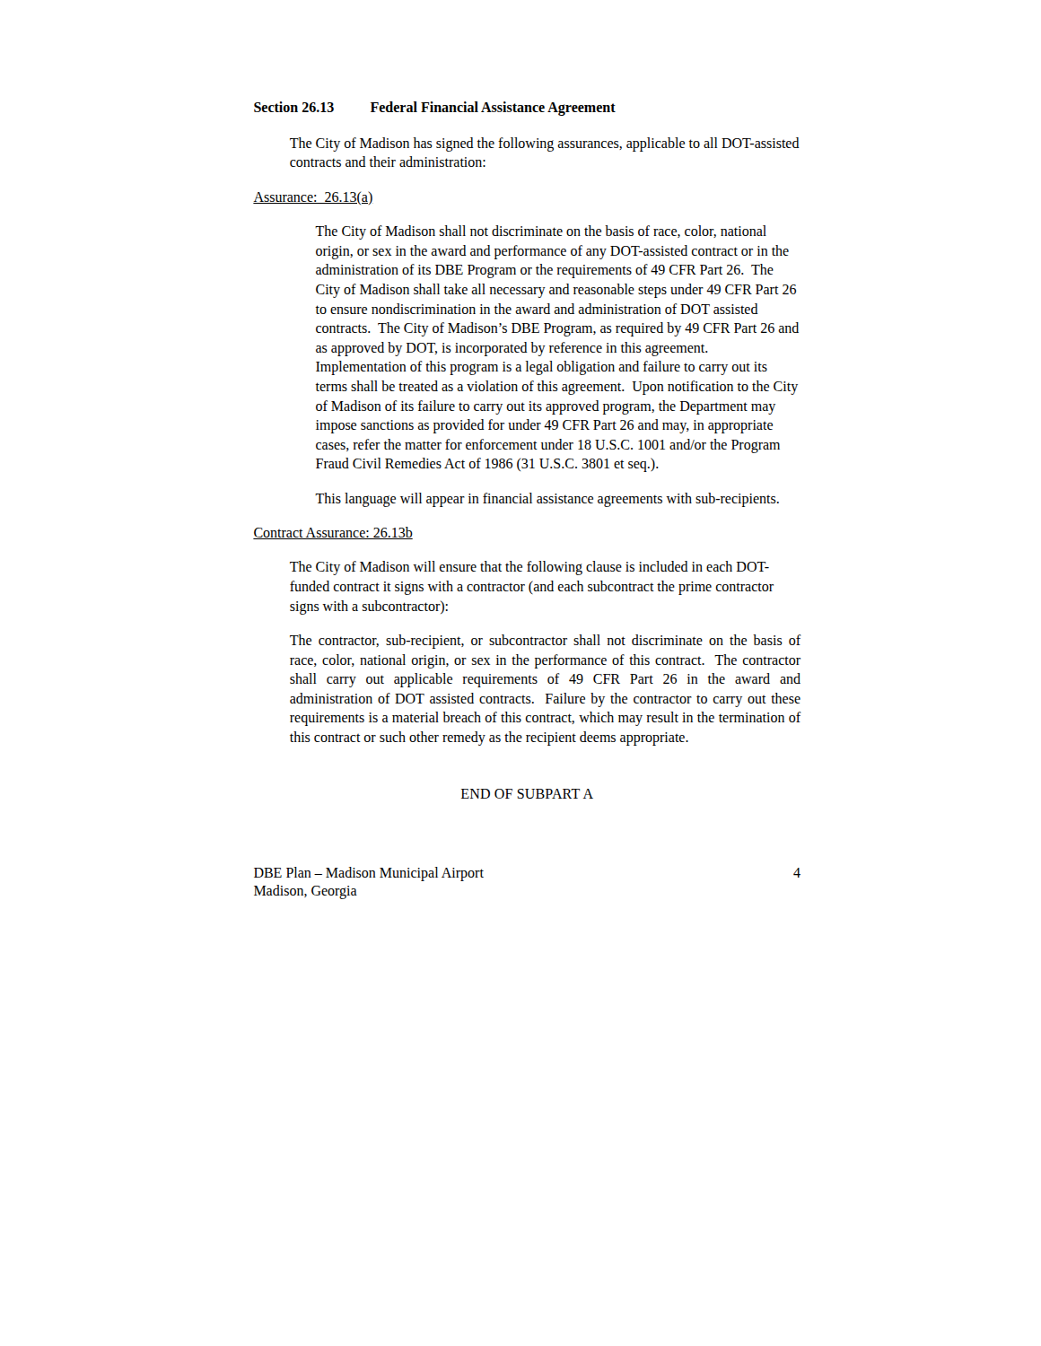Section 26.13 Federal Financial Assistance Agreement
The City of Madison has signed the following assurances, applicable to all DOT-assisted contracts and their administration:
Assurance: 26.13(a)
The City of Madison shall not discriminate on the basis of race, color, national origin, or sex in the award and performance of any DOT-assisted contract or in the administration of its DBE Program or the requirements of 49 CFR Part 26. The City of Madison shall take all necessary and reasonable steps under 49 CFR Part 26 to ensure nondiscrimination in the award and administration of DOT assisted contracts. The City of Madison’s DBE Program, as required by 49 CFR Part 26 and as approved by DOT, is incorporated by reference in this agreement. Implementation of this program is a legal obligation and failure to carry out its terms shall be treated as a violation of this agreement. Upon notification to the City of Madison of its failure to carry out its approved program, the Department may impose sanctions as provided for under 49 CFR Part 26 and may, in appropriate cases, refer the matter for enforcement under 18 U.S.C. 1001 and/or the Program Fraud Civil Remedies Act of 1986 (31 U.S.C. 3801 et seq.).
This language will appear in financial assistance agreements with sub-recipients.
Contract Assurance: 26.13b
The City of Madison will ensure that the following clause is included in each DOT-funded contract it signs with a contractor (and each subcontract the prime contractor signs with a subcontractor):
The contractor, sub-recipient, or subcontractor shall not discriminate on the basis of race, color, national origin, or sex in the performance of this contract. The contractor shall carry out applicable requirements of 49 CFR Part 26 in the award and administration of DOT assisted contracts. Failure by the contractor to carry out these requirements is a material breach of this contract, which may result in the termination of this contract or such other remedy as the recipient deems appropriate.
END OF SUBPART A
DBE Plan – Madison Municipal Airport
Madison, Georgia
4